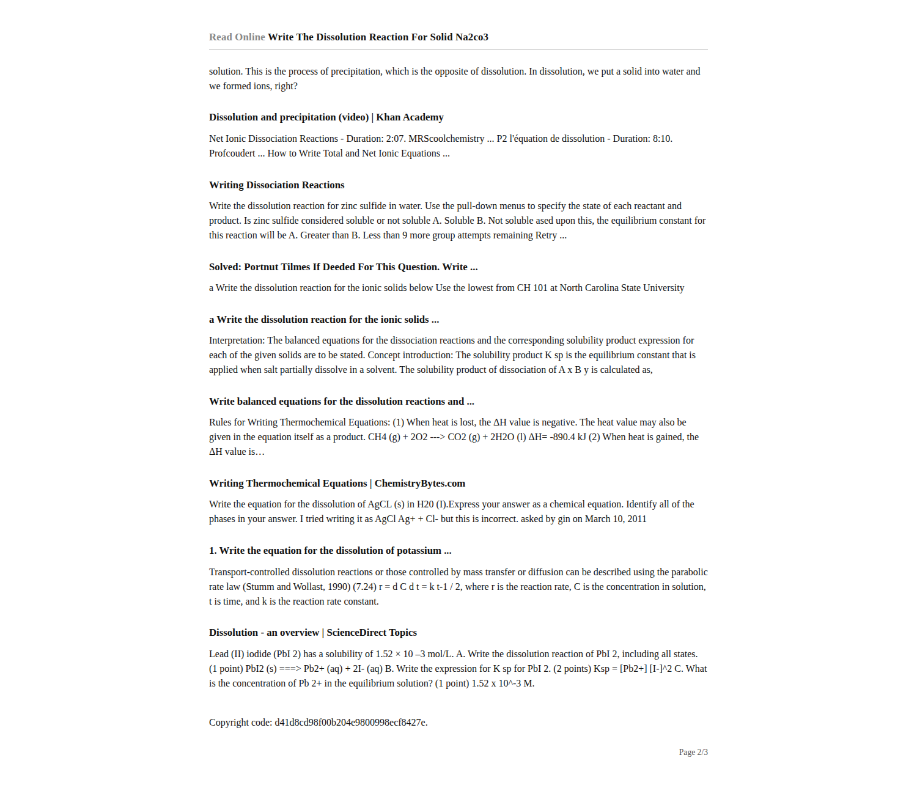Read Online Write The Dissolution Reaction For Solid Na2co3
solution. This is the process of precipitation, which is the opposite of dissolution. In dissolution, we put a solid into water and we formed ions, right?
Dissolution and precipitation (video) | Khan Academy
Net Ionic Dissociation Reactions - Duration: 2:07. MRScoolchemistry ... P2 l'équation de dissolution - Duration: 8:10. Profcoudert ... How to Write Total and Net Ionic Equations ...
Writing Dissociation Reactions
Write the dissolution reaction for zinc sulfide in water. Use the pull-down menus to specify the state of each reactant and product. Is zinc sulfide considered soluble or not soluble A. Soluble B. Not soluble ased upon this, the equilibrium constant for this reaction will be A. Greater than B. Less than 9 more group attempts remaining Retry ...
Solved: Portnut Tilmes If Deeded For This Question. Write ...
a Write the dissolution reaction for the ionic solids below Use the lowest from CH 101 at North Carolina State University
a Write the dissolution reaction for the ionic solids ...
Interpretation: The balanced equations for the dissociation reactions and the corresponding solubility product expression for each of the given solids are to be stated. Concept introduction: The solubility product K sp is the equilibrium constant that is applied when salt partially dissolve in a solvent. The solubility product of dissociation of A x B y is calculated as,
Write balanced equations for the dissolution reactions and ...
Rules for Writing Thermochemical Equations: (1) When heat is lost, the ΔH value is negative. The heat value may also be given in the equation itself as a product. CH4 (g) + 2O2 ---> CO2 (g) + 2H2O (l) ΔH= -890.4 kJ (2) When heat is gained, the ΔH value is…
Writing Thermochemical Equations | ChemistryBytes.com
Write the equation for the dissolution of AgCL (s) in H20 (I).Express your answer as a chemical equation. Identify all of the phases in your answer. I tried writing it as AgCl Ag+ + Cl- but this is incorrect. asked by gin on March 10, 2011
1. Write the equation for the dissolution of potassium ...
Transport-controlled dissolution reactions or those controlled by mass transfer or diffusion can be described using the parabolic rate law (Stumm and Wollast, 1990) (7.24) r = d C d t = k t-1 / 2, where r is the reaction rate, C is the concentration in solution, t is time, and k is the reaction rate constant.
Dissolution - an overview | ScienceDirect Topics
Lead (II) iodide (PbI 2) has a solubility of 1.52 × 10 –3 mol/L. A. Write the dissolution reaction of PbI 2, including all states. (1 point) PbI2 (s) ===> Pb2+ (aq) + 2I- (aq) B. Write the expression for K sp for PbI 2. (2 points) Ksp = [Pb2+] [I-]^2 C. What is the concentration of Pb 2+ in the equilibrium solution? (1 point) 1.52 x 10^-3 M.
Copyright code: d41d8cd98f00b204e9800998ecf8427e.
Page 2/3